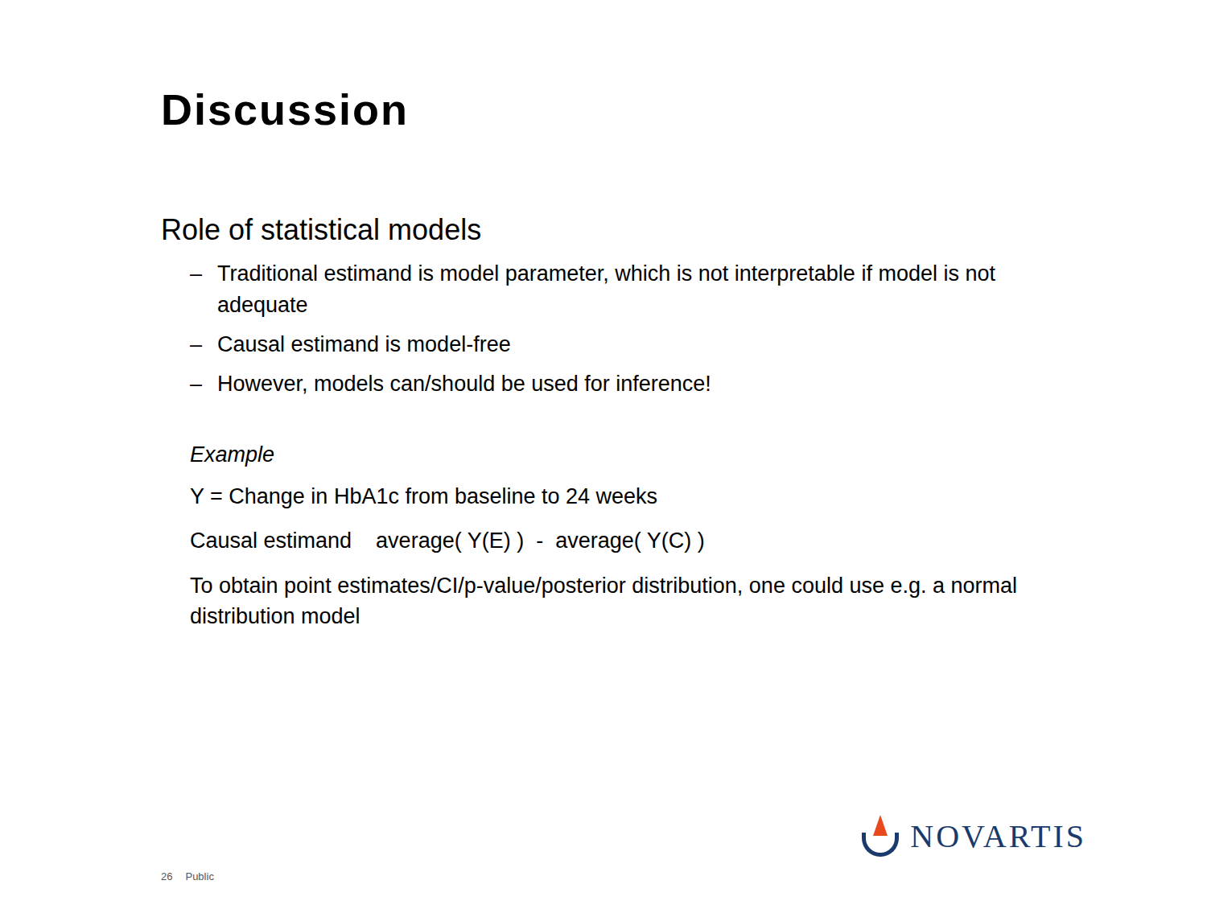Discussion
Role of statistical models
Traditional estimand is model parameter, which is not interpretable if model is not adequate
Causal estimand is model-free
However, models can/should be used for inference!
Example
Y = Change in HbA1c from baseline to 24 weeks
Causal estimand average( Y(E) ) - average( Y(C) )
To obtain point estimates/CI/p-value/posterior distribution, one could use e.g. a normal distribution model
26 Public
NOVARTIS